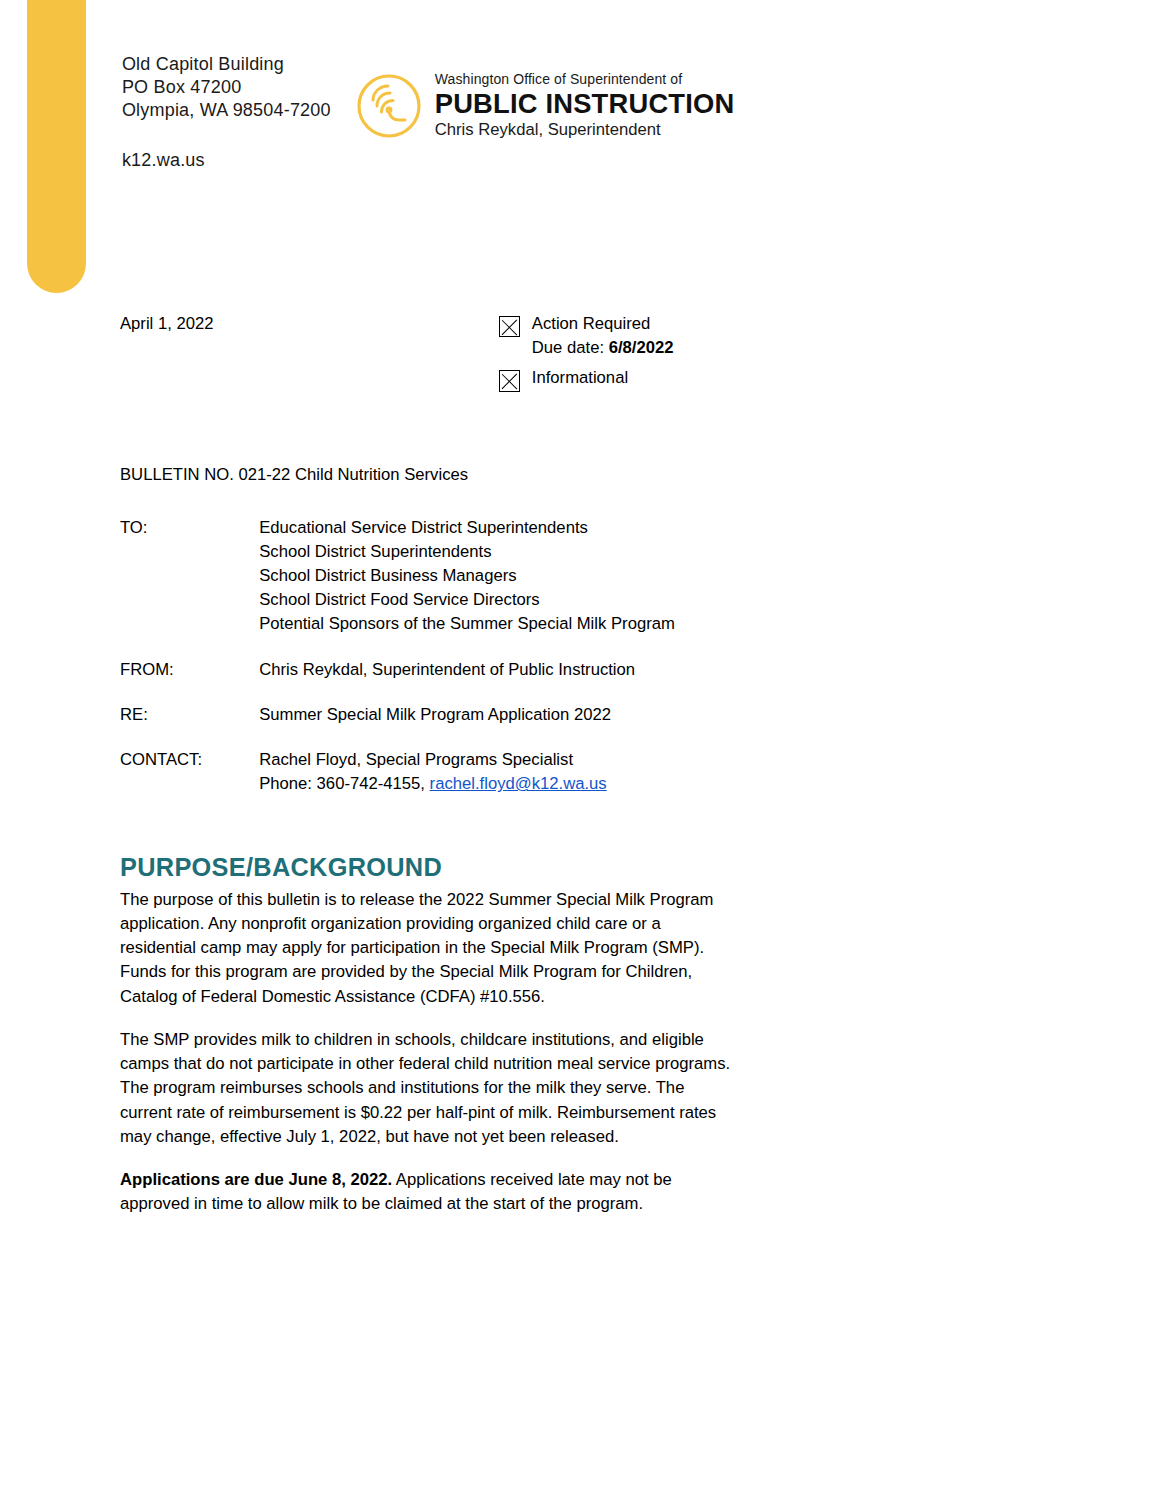Old Capitol Building
PO Box 47200
Olympia, WA 98504-7200 k12.wa.us
Washington Office of Superintendent of
PUBLIC INSTRUCTION
Chris Reykdal, Superintendent
April 1, 2022
Action Required
Due date: 6/8/2022
Informational
BULLETIN NO. 021-22 Child Nutrition Services
| TO: | Educational Service District Superintendents School District Superintendents School District Business Managers School District Food Service Directors Potential Sponsors of the Summer Special Milk Program |
| FROM: | Chris Reykdal, Superintendent of Public Instruction |
| RE: | Summer Special Milk Program Application 2022 |
| CONTACT: | Rachel Floyd, Special Programs Specialist Phone: 360-742-4155, rachel.floyd@k12.wa.us |
PURPOSE/BACKGROUND
The purpose of this bulletin is to release the 2022 Summer Special Milk Program application. Any nonprofit organization providing organized child care or a residential camp may apply for participation in the Special Milk Program (SMP). Funds for this program are provided by the Special Milk Program for Children, Catalog of Federal Domestic Assistance (CDFA) #10.556.
The SMP provides milk to children in schools, childcare institutions, and eligible camps that do not participate in other federal child nutrition meal service programs. The program reimburses schools and institutions for the milk they serve. The current rate of reimbursement is $0.22 per half-pint of milk. Reimbursement rates may change, effective July 1, 2022, but have not yet been released.
Applications are due June 8, 2022. Applications received late may not be approved in time to allow milk to be claimed at the start of the program.